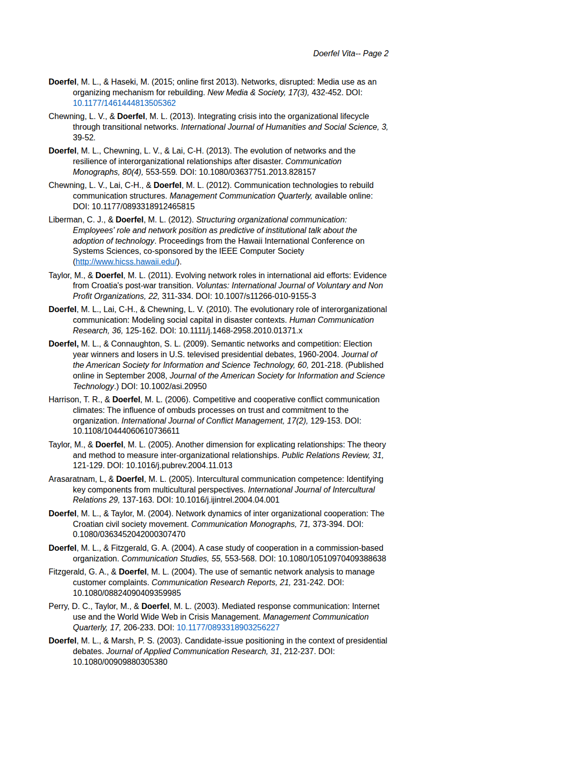Doerfel Vita-- Page 2
Doerfel, M. L., & Haseki, M. (2015; online first 2013). Networks, disrupted: Media use as an organizing mechanism for rebuilding. New Media & Society, 17(3), 432-452. DOI: 10.1177/1461444813505362
Chewning, L. V., & Doerfel, M. L. (2013). Integrating crisis into the organizational lifecycle through transitional networks. International Journal of Humanities and Social Science, 3, 39-52.
Doerfel, M. L., Chewning, L. V., & Lai, C-H. (2013). The evolution of networks and the resilience of interorganizational relationships after disaster. Communication Monographs, 80(4), 553-559. DOI: 10.1080/03637751.2013.828157
Chewning, L. V., Lai, C-H., & Doerfel, M. L. (2012). Communication technologies to rebuild communication structures. Management Communication Quarterly, available online: DOI: 10.1177/0893318912465815
Liberman, C. J., & Doerfel, M. L. (2012). Structuring organizational communication: Employees' role and network position as predictive of institutional talk about the adoption of technology. Proceedings from the Hawaii International Conference on Systems Sciences, co-sponsored by the IEEE Computer Society (http://www.hicss.hawaii.edu/).
Taylor, M., & Doerfel, M. L. (2011). Evolving network roles in international aid efforts: Evidence from Croatia's post-war transition. Voluntas: International Journal of Voluntary and Non Profit Organizations, 22, 311-334. DOI: 10.1007/s11266-010-9155-3
Doerfel, M. L., Lai, C-H., & Chewning, L. V. (2010). The evolutionary role of interorganizational communication: Modeling social capital in disaster contexts. Human Communication Research, 36, 125-162. DOI: 10.1111/j.1468-2958.2010.01371.x
Doerfel, M. L., & Connaughton, S. L. (2009). Semantic networks and competition: Election year winners and losers in U.S. televised presidential debates, 1960-2004. Journal of the American Society for Information and Science Technology, 60, 201-218. (Published online in September 2008, Journal of the American Society for Information and Science Technology.) DOI: 10.1002/asi.20950
Harrison, T. R., & Doerfel, M. L. (2006). Competitive and cooperative conflict communication climates: The influence of ombuds processes on trust and commitment to the organization. International Journal of Conflict Management, 17(2), 129-153. DOI: 10.1108/10444060610736611
Taylor, M., & Doerfel, M. L. (2005). Another dimension for explicating relationships: The theory and method to measure inter-organizational relationships. Public Relations Review, 31, 121-129. DOI: 10.1016/j.pubrev.2004.11.013
Arasaratnam, L, & Doerfel, M. L. (2005). Intercultural communication competence: Identifying key components from multicultural perspectives. International Journal of Intercultural Relations 29, 137-163. DOI: 10.1016/j.ijintrel.2004.04.001
Doerfel, M. L., & Taylor, M. (2004). Network dynamics of inter organizational cooperation: The Croatian civil society movement. Communication Monographs, 71, 373-394. DOI: 0.1080/0363452042000307470
Doerfel, M. L., & Fitzgerald, G. A. (2004). A case study of cooperation in a commission-based organization. Communication Studies, 55, 553-568. DOI: 10.1080/10510970409388638
Fitzgerald, G. A., & Doerfel, M. L. (2004). The use of semantic network analysis to manage customer complaints. Communication Research Reports, 21, 231-242. DOI: 10.1080/08824090409359985
Perry, D. C., Taylor, M., & Doerfel, M. L. (2003). Mediated response communication: Internet use and the World Wide Web in Crisis Management. Management Communication Quarterly, 17, 206-233. DOI: 10.1177/0893318903256227
Doerfel, M. L., & Marsh, P. S. (2003). Candidate-issue positioning in the context of presidential debates. Journal of Applied Communication Research, 31, 212-237. DOI: 10.1080/00909880305380